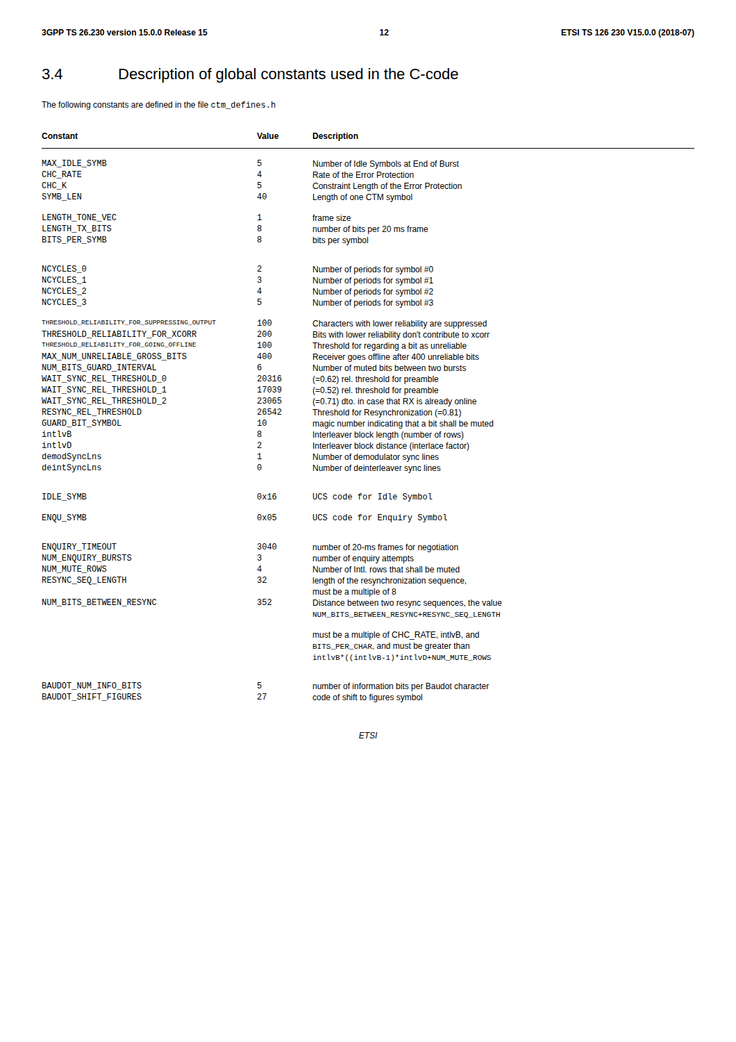3GPP TS 26.230 version 15.0.0 Release 15
12
ETSI TS 126 230 V15.0.0 (2018-07)
3.4 Description of global constants used in the C-code
The following constants are defined in the file ctm_defines.h
| Constant | Value | Description |
| --- | --- | --- |
| MAX_IDLE_SYMB | 5 | Number of Idle Symbols at End of Burst |
| CHC_RATE | 4 | Rate of the Error Protection |
| CHC_K | 5 | Constraint Length of the Error Protection |
| SYMB_LEN | 40 | Length of one CTM symbol |
| LENGTH_TONE_VEC | 1 | frame size |
| LENGTH_TX_BITS | 8 | number of bits per 20 ms frame |
| BITS_PER_SYMB | 8 | bits per symbol |
| NCYCLES_0 | 2 | Number of periods for symbol #0 |
| NCYCLES_1 | 3 | Number of periods for symbol #1 |
| NCYCLES_2 | 4 | Number of periods for symbol #2 |
| NCYCLES_3 | 5 | Number of periods for symbol #3 |
| THRESHOLD_RELIABILITY_FOR_SUPPRESSING_OUTPUT | 100 | Characters with lower reliability are suppressed |
| THRESHOLD_RELIABILITY_FOR_XCORR | 200 | Bits with lower reliability don't contribute to xcorr |
| THRESHOLD_RELIABILITY_FOR_GOING_OFFLINE | 100 | Threshold for regarding a bit as unreliable |
| MAX_NUM_UNRELIABLE_GROSS_BITS | 400 | Receiver goes offline after 400 unreliable bits |
| NUM_BITS_GUARD_INTERVAL | 6 | Number of muted bits between two bursts |
| WAIT_SYNC_REL_THRESHOLD_0 | 20316 | (=0.62) rel. threshold for preamble |
| WAIT_SYNC_REL_THRESHOLD_1 | 17039 | (=0.52) rel. threshold for preamble |
| WAIT_SYNC_REL_THRESHOLD_2 | 23065 | (=0.71) dto. in case that RX is already online |
| RESYNC_REL_THRESHOLD | 26542 | Threshold for Resynchronization (=0.81) |
| GUARD_BIT_SYMBOL | 10 | magic number indicating that a bit shall be muted |
| intlvB | 8 | Interleaver block length (number of rows) |
| intlvD | 2 | Interleaver block distance (interlace factor) |
| demodSyncLns | 1 | Number of demodulator sync lines |
| deintSyncLns | 0 | Number of deinterleaver sync lines |
| IDLE_SYMB | 0x16 | UCS code for Idle Symbol |
| ENQU_SYMB | 0x05 | UCS code for Enquiry Symbol |
| ENQUIRY_TIMEOUT | 3040 | number of 20-ms frames for negotiation |
| NUM_ENQUIRY_BURSTS | 3 | number of enquiry attempts |
| NUM_MUTE_ROWS | 4 | Number of Intl. rows that shall be muted |
| RESYNC_SEQ_LENGTH | 32 | length of the resynchronization sequence, |
| | | must be a multiple of 8 |
| NUM_BITS_BETWEEN_RESYNC | 352 | Distance between two resync sequences, the value |
| | | NUM_BITS_BETWEEN_RESYNC+RESYNC_SEQ_LENGTH |
| | | must be a multiple of CHC_RATE, intlvB, and |
| | | BITS_PER_CHAR , and must be greater than |
| | | intlvB*((intlvB-1)*intlvD+NUM_MUTE_ROWS |
| BAUDOT_NUM_INFO_BITS | 5 | number of information bits per Baudot character |
| BAUDOT_SHIFT_FIGURES | 27 | code of shift to figures symbol |
ETSI